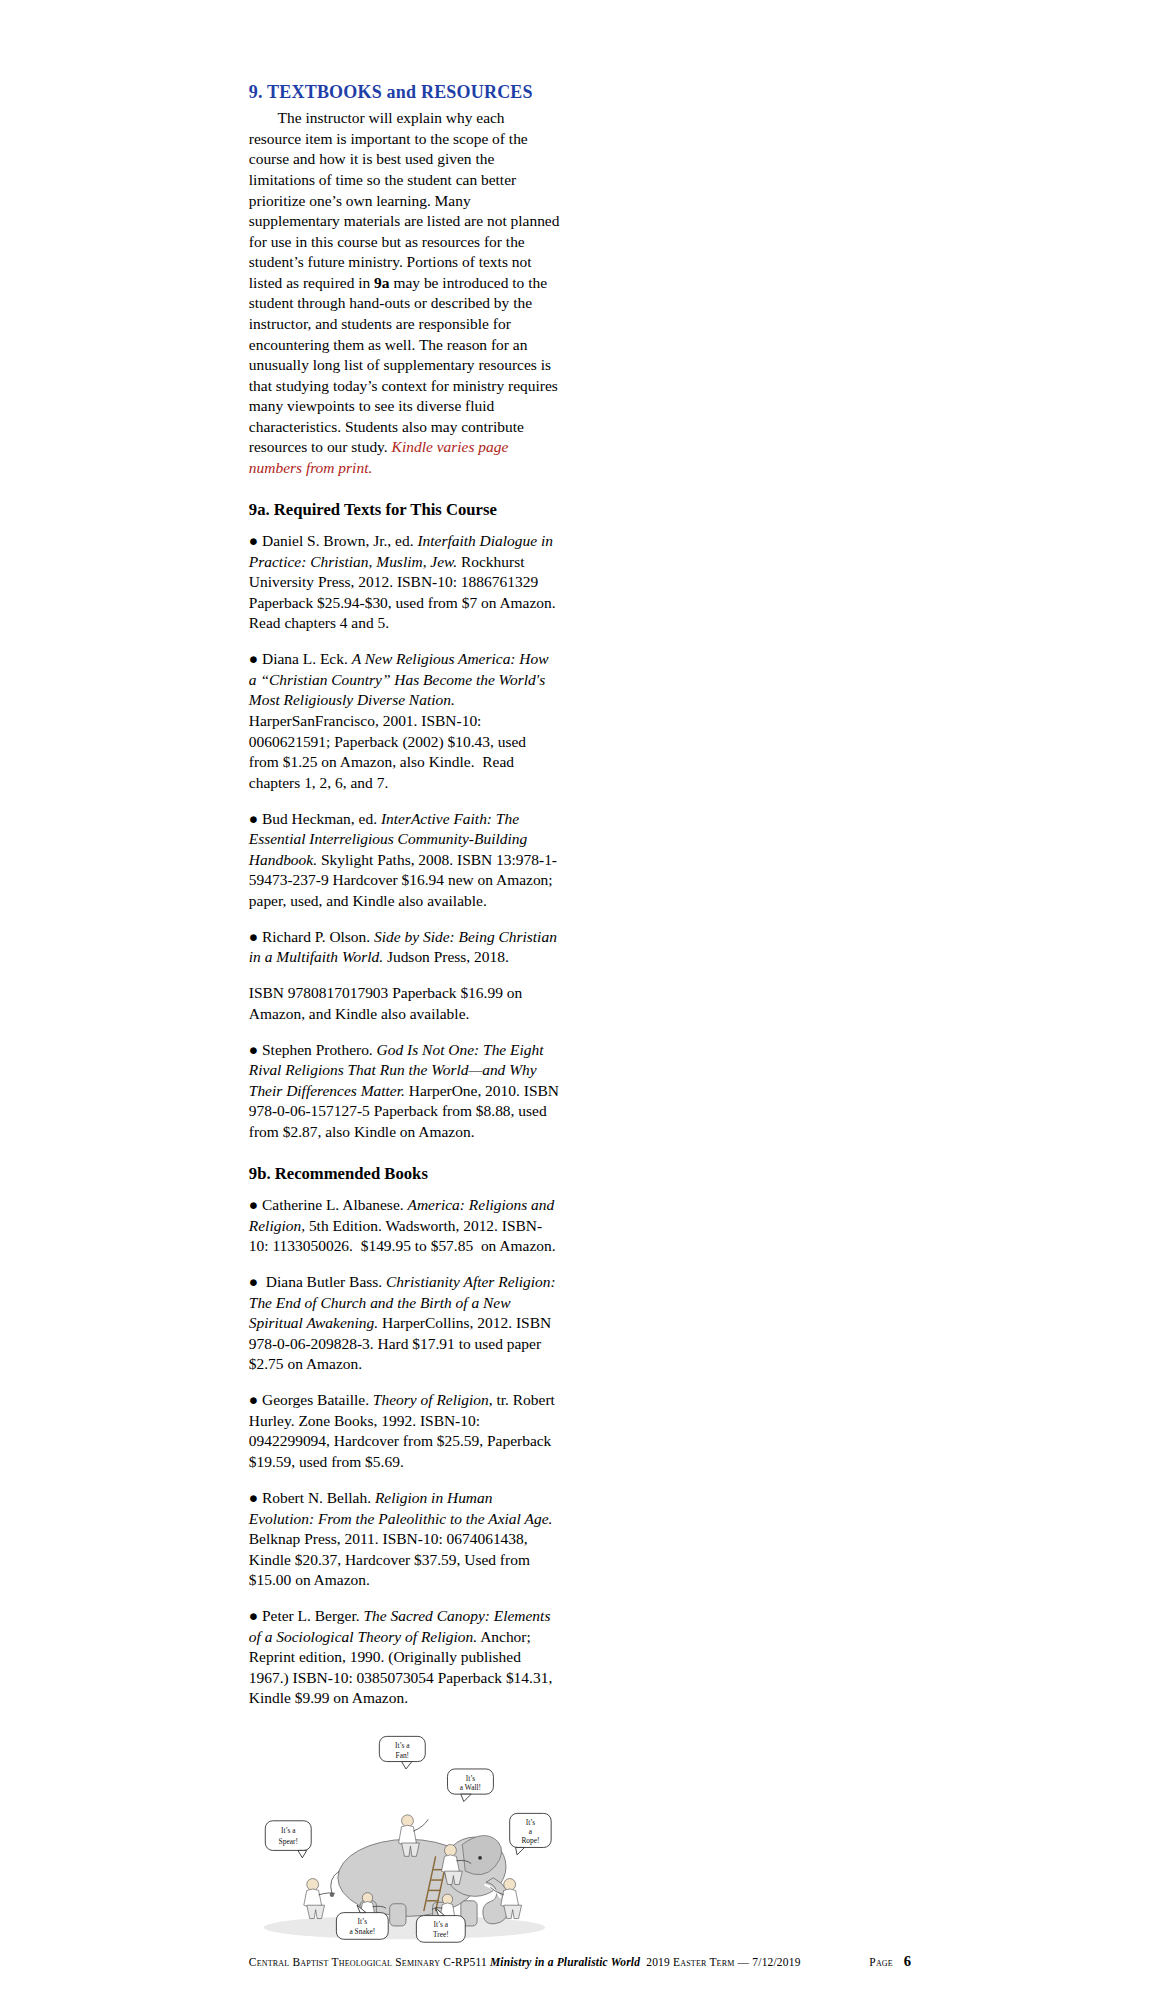9. TEXTBOOKS and RESOURCES
The instructor will explain why each resource item is important to the scope of the course and how it is best used given the limitations of time so the student can better prioritize one’s own learning. Many supplementary materials are listed are not planned for use in this course but as resources for the student’s future ministry. Portions of texts not listed as required in 9a may be introduced to the student through hand-outs or described by the instructor, and students are responsible for encountering them as well. The reason for an unusually long list of supplementary resources is that studying today’s context for ministry requires many viewpoints to see its diverse fluid characteristics. Students also may contribute resources to our study. Kindle varies page numbers from print.
9a. Required Texts for This Course
● Daniel S. Brown, Jr., ed. Interfaith Dialogue in Practice: Christian, Muslim, Jew. Rockhurst University Press, 2012. ISBN-10: 1886761329 Paperback $25.94-$30, used from $7 on Amazon. Read chapters 4 and 5.
● Diana L. Eck. A New Religious America: How a “Christian Country” Has Become the World's Most Religiously Diverse Nation. HarperSanFrancisco, 2001. ISBN-10: 0060621591; Paperback (2002) $10.43, used from $1.25 on Amazon, also Kindle. Read chapters 1, 2, 6, and 7.
● Bud Heckman, ed. InterActive Faith: The Essential Interreligious Community-Building Handbook. Skylight Paths, 2008. ISBN 13:978-1-59473-237-9 Hardcover $16.94 new on Amazon; paper, used, and Kindle also available.
● Richard P. Olson. Side by Side: Being Christian in a Multifaith World. Judson Press, 2018.
ISBN 9780817017903 Paperback $16.99 on Amazon, and Kindle also available.
● Stephen Prothero. God Is Not One: The Eight Rival Religions That Run the World—and Why Their Differences Matter. HarperOne, 2010. ISBN 978-0-06-157127-5 Paperback from $8.88, used from $2.87, also Kindle on Amazon.
9b. Recommended Books
● Catherine L. Albanese. America: Religions and Religion, 5th Edition. Wadsworth, 2012. ISBN-10: 1133050026. $149.95 to $57.85 on Amazon.
● Diana Butler Bass. Christianity After Religion: The End of Church and the Birth of a New Spiritual Awakening. HarperCollins, 2012. ISBN 978-0-06-209828-3. Hard $17.91 to used paper $2.75 on Amazon.
● Georges Bataille. Theory of Religion, tr. Robert Hurley. Zone Books, 1992. ISBN-10: 0942299094, Hardcover from $25.59, Paperback $19.59, used from $5.69.
● Robert N. Bellah. Religion in Human Evolution: From the Paleolithic to the Axial Age. Belknap Press, 2011. ISBN-10: 0674061438, Kindle $20.37, Hardcover $37.59, Used from $15.00 on Amazon.
● Peter L. Berger. The Sacred Canopy: Elements of a Sociological Theory of Religion. Anchor; Reprint edition, 1990. (Originally published 1967.) ISBN-10: 0385073054 Paperback $14.31, Kindle $9.99 on Amazon.
It’s a Fan! It’s a Wall! It’s a Rope! It’s a Spear! It’s a Snake! It’s a Tree!
Central Baptist Theological Seminary C-RP511 Ministry in a Pluralistic World 2019 Easter Term — 7/12/2019
Page 6